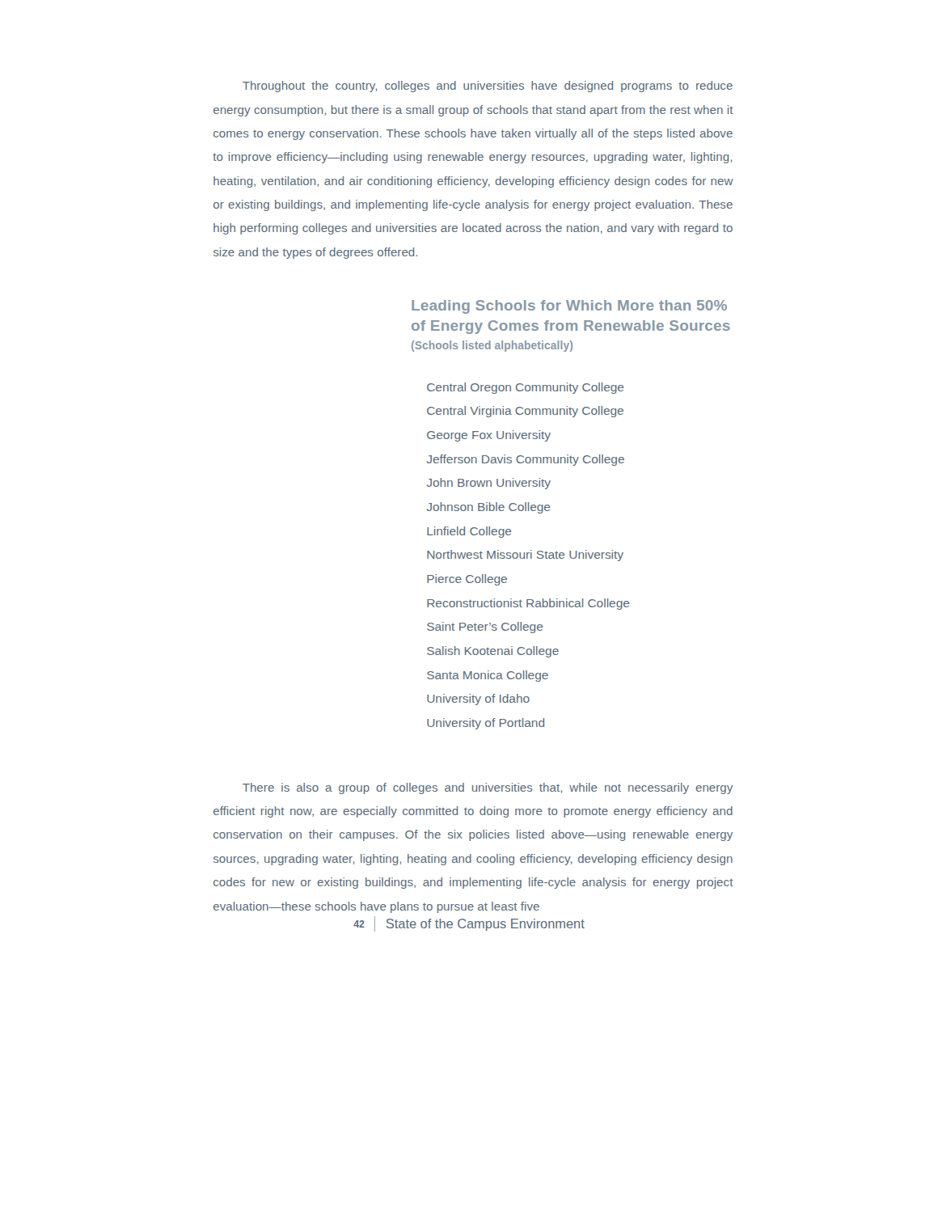Throughout the country, colleges and universities have designed programs to reduce energy consumption, but there is a small group of schools that stand apart from the rest when it comes to energy conservation. These schools have taken virtually all of the steps listed above to improve efficiency—including using renewable energy resources, upgrading water, lighting, heating, ventilation, and air conditioning efficiency, developing efficiency design codes for new or existing buildings, and implementing life-cycle analysis for energy project evaluation. These high performing colleges and universities are located across the nation, and vary with regard to size and the types of degrees offered.
Leading Schools for Which More than 50%
of Energy Comes from Renewable Sources
(Schools listed alphabetically)
Central Oregon Community College
Central Virginia Community College
George Fox University
Jefferson Davis Community College
John Brown University
Johnson Bible College
Linfield College
Northwest Missouri State University
Pierce College
Reconstructionist Rabbinical College
Saint Peter’s College
Salish Kootenai College
Santa Monica College
University of Idaho
University of Portland
There is also a group of colleges and universities that, while not necessarily energy efficient right now, are especially committed to doing more to promote energy efficiency and conservation on their campuses. Of the six policies listed above—using renewable energy sources, upgrading water, lighting, heating and cooling efficiency, developing efficiency design codes for new or existing buildings, and implementing life-cycle analysis for energy project evaluation—these schools have plans to pursue at least five
42 State of the Campus Environment